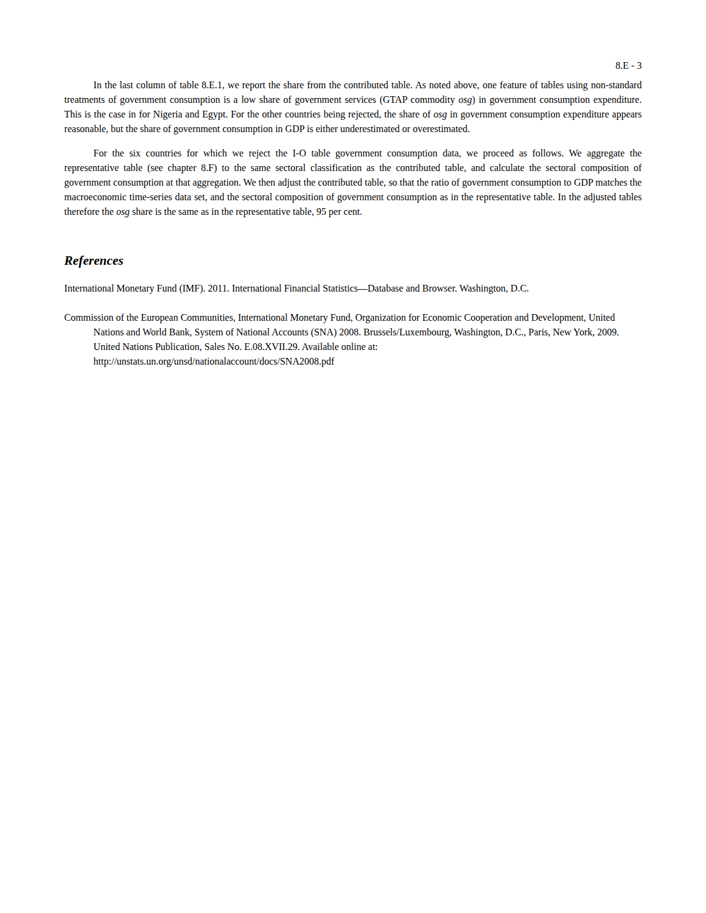8.E - 3
In the last column of table 8.E.1, we report the share from the contributed table. As noted above, one feature of tables using non-standard treatments of government consumption is a low share of government services (GTAP commodity osg) in government consumption expenditure. This is the case in for Nigeria and Egypt. For the other countries being rejected, the share of osg in government consumption expenditure appears reasonable, but the share of government consumption in GDP is either underestimated or overestimated.
For the six countries for which we reject the I-O table government consumption data, we proceed as follows. We aggregate the representative table (see chapter 8.F) to the same sectoral classification as the contributed table, and calculate the sectoral composition of government consumption at that aggregation. We then adjust the contributed table, so that the ratio of government consumption to GDP matches the macroeconomic time-series data set, and the sectoral composition of government consumption as in the representative table. In the adjusted tables therefore the osg share is the same as in the representative table, 95 per cent.
References
International Monetary Fund (IMF). 2011. International Financial Statistics—Database and Browser. Washington, D.C.
Commission of the European Communities, International Monetary Fund, Organization for Economic Cooperation and Development, United Nations and World Bank, System of National Accounts (SNA) 2008. Brussels/Luxembourg, Washington, D.C., Paris, New York, 2009. United Nations Publication, Sales No. E.08.XVII.29. Available online at:
http://unstats.un.org/unsd/nationalaccount/docs/SNA2008.pdf